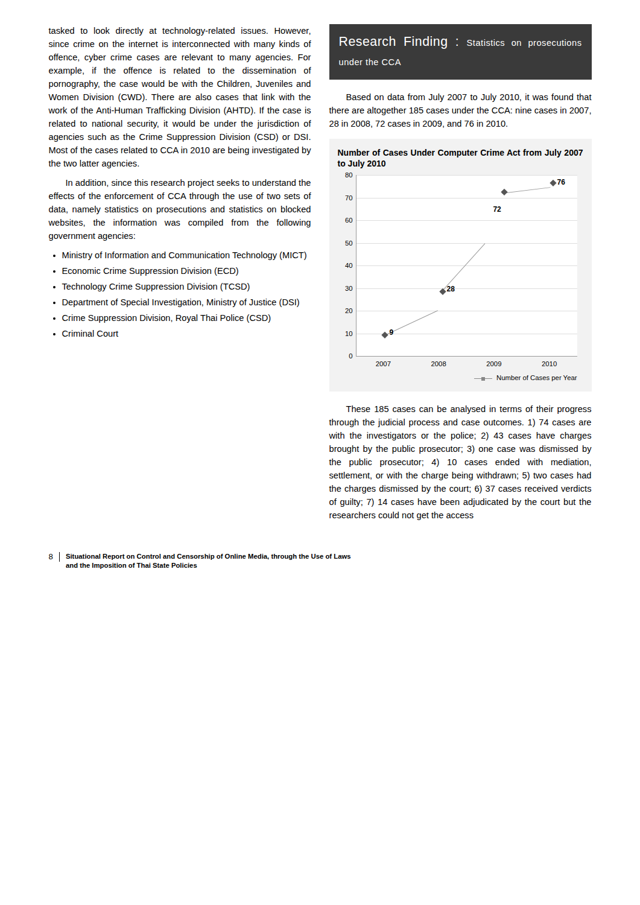tasked to look directly at technology-related issues. However, since crime on the internet is interconnected with many kinds of offence, cyber crime cases are relevant to many agencies. For example, if the offence is related to the dissemination of pornography, the case would be with the Children, Juveniles and Women Division (CWD). There are also cases that link with the work of the Anti-Human Trafficking Division (AHTD). If the case is related to national security, it would be under the jurisdiction of agencies such as the Crime Suppression Division (CSD) or DSI. Most of the cases related to CCA in 2010 are being investigated by the two latter agencies.
In addition, since this research project seeks to understand the effects of the enforcement of CCA through the use of two sets of data, namely statistics on prosecutions and statistics on blocked websites, the information was compiled from the following government agencies:
Ministry of Information and Communication Technology (MICT)
Economic Crime Suppression Division (ECD)
Technology Crime Suppression Division (TCSD)
Department of Special Investigation, Ministry of Justice (DSI)
Crime Suppression Division, Royal Thai Police (CSD)
Criminal Court
Research Finding : Statistics on prosecutions under the CCA
Based on data from July 2007 to July 2010, it was found that there are altogether 185 cases under the CCA: nine cases in 2007, 28 in 2008, 72 cases in 2009, and 76 in 2010.
Number of Cases Under Computer Crime Act from July 2007 to July 2010
80 70 60 50 40 30 20 10 0
9
28
72
76
2007 2008 2009 2010
Number of Cases per Year
These 185 cases can be analysed in terms of their progress through the judicial process and case outcomes. 1) 74 cases are with the investigators or the police; 2) 43 cases have charges brought by the public prosecutor; 3) one case was dismissed by the public prosecutor; 4) 10 cases ended with mediation, settlement, or with the charge being withdrawn; 5) two cases had the charges dismissed by the court; 6) 37 cases received verdicts of guilty; 7) 14 cases have been adjudicated by the court but the researchers could not get the access
8
Situational Report on Control and Censorship of Online Media, through the Use of Laws
and the Imposition of Thai State Policies